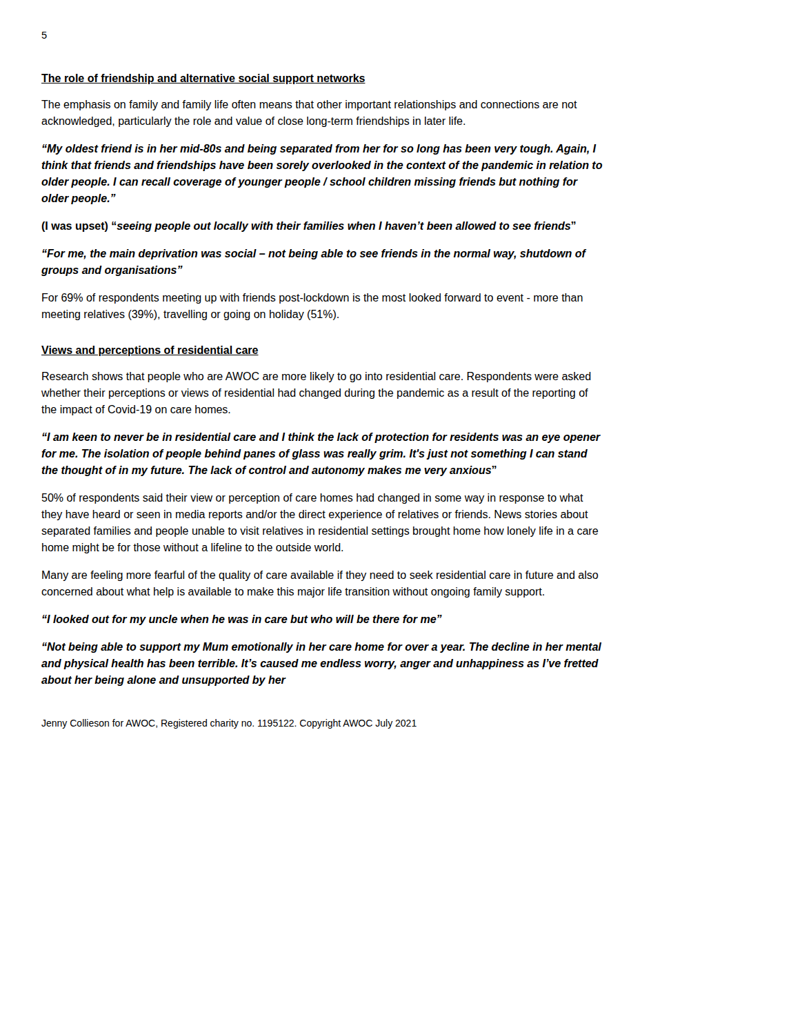5
The role of friendship and alternative social support networks
The emphasis on family and family life often means that other important relationships and connections are not acknowledged, particularly the role and value of close long-term friendships in later life.
“My oldest friend is in her mid-80s and being separated from her for so long has been very tough. Again, I think that friends and friendships have been sorely overlooked in the context of the pandemic in relation to older people. I can recall coverage of younger people / school children missing friends but nothing for older people.”
(I was upset) “seeing people out locally with their families when I haven’t been allowed to see friends”
“For me, the main deprivation was social – not being able to see friends in the normal way, shutdown of groups and organisations”
For 69% of respondents meeting up with friends post-lockdown is the most looked forward to event - more than meeting relatives (39%), travelling or going on holiday (51%).
Views and perceptions of residential care
Research shows that people who are AWOC are more likely to go into residential care. Respondents were asked whether their perceptions or views of residential had changed during the pandemic as a result of the reporting of the impact of Covid-19 on care homes.
“I am keen to never be in residential care and I think the lack of protection for residents was an eye opener for me. The isolation of people behind panes of glass was really grim. It's just not something I can stand the thought of in my future. The lack of control and autonomy makes me very anxious”
50% of respondents said their view or perception of care homes had changed in some way in response to what they have heard or seen in media reports and/or the direct experience of relatives or friends. News stories about separated families and people unable to visit relatives in residential settings brought home how lonely life in a care home might be for those without a lifeline to the outside world.
Many are feeling more fearful of the quality of care available if they need to seek residential care in future and also concerned about what help is available to make this major life transition without ongoing family support.
“I looked out for my uncle when he was in care but who will be there for me”
“Not being able to support my Mum emotionally in her care home for over a year. The decline in her mental and physical health has been terrible. It’s caused me endless worry, anger and unhappiness as I’ve fretted about her being alone and unsupported by her
Jenny Collieson for AWOC, Registered charity no. 1195122. Copyright AWOC July 2021